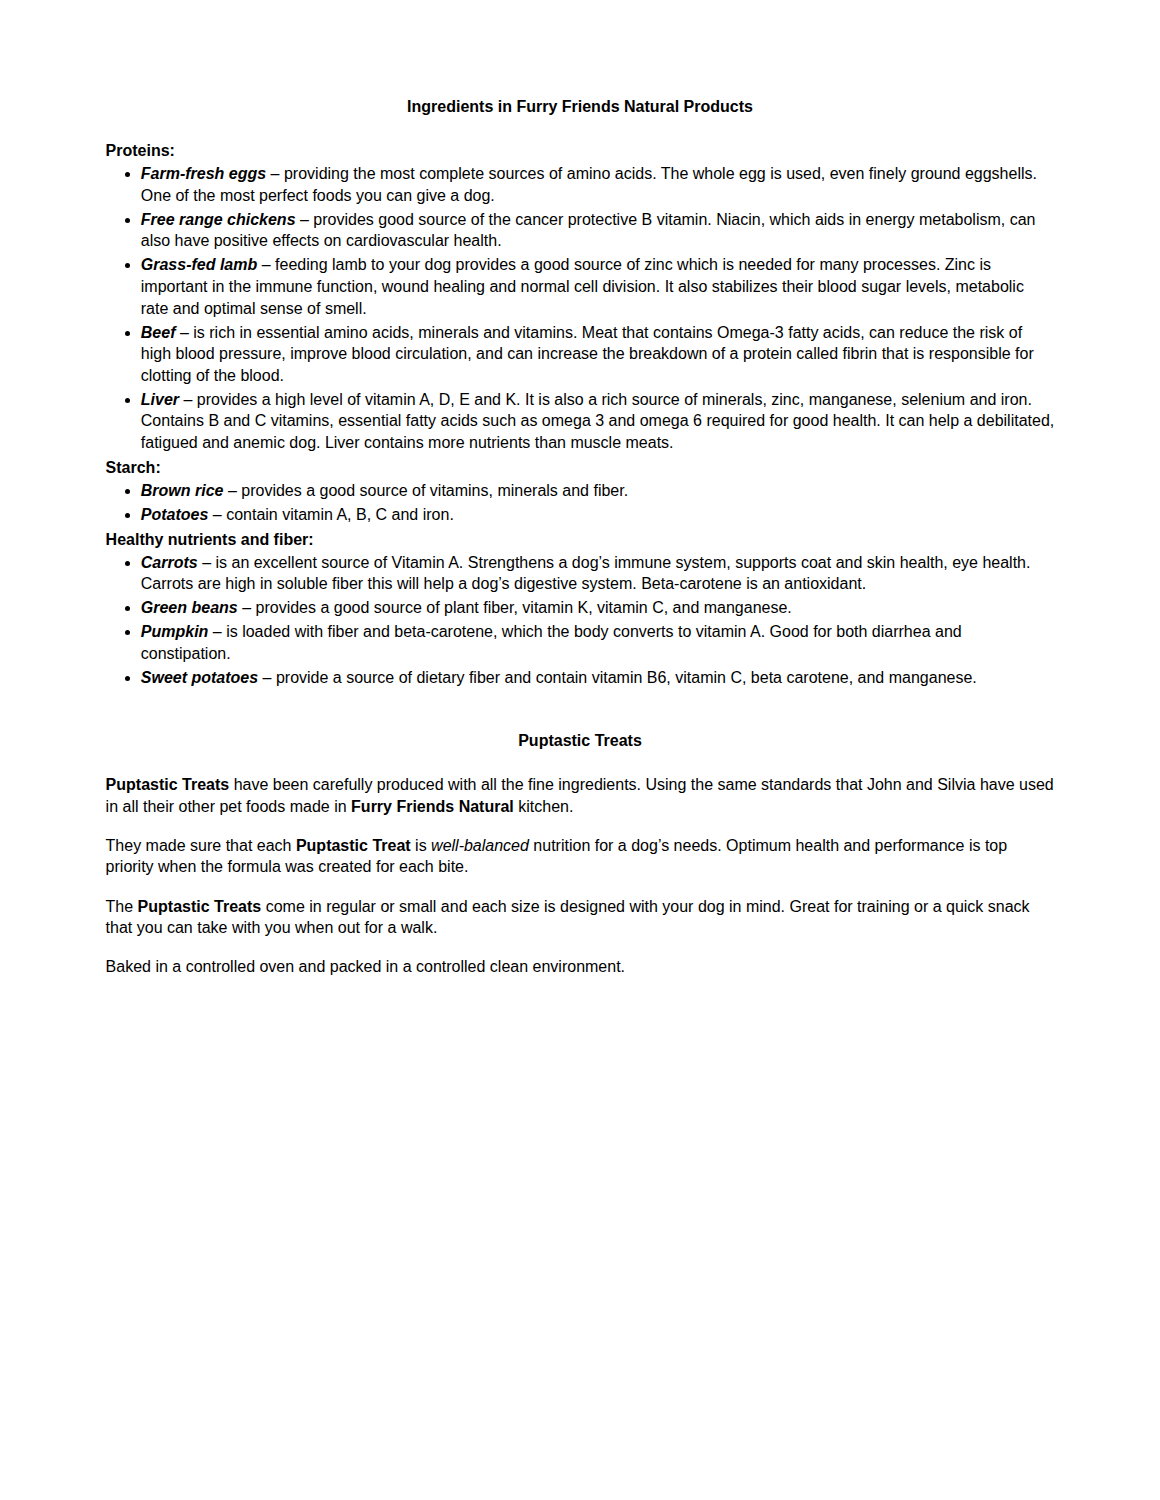Ingredients in Furry Friends Natural Products
Proteins:
Farm-fresh eggs – providing the most complete sources of amino acids. The whole egg is used, even finely ground eggshells. One of the most perfect foods you can give a dog.
Free range chickens – provides good source of the cancer protective B vitamin. Niacin, which aids in energy metabolism, can also have positive effects on cardiovascular health.
Grass-fed lamb – feeding lamb to your dog provides a good source of zinc which is needed for many processes. Zinc is important in the immune function, wound healing and normal cell division. It also stabilizes their blood sugar levels, metabolic rate and optimal sense of smell.
Beef – is rich in essential amino acids, minerals and vitamins. Meat that contains Omega-3 fatty acids, can reduce the risk of high blood pressure, improve blood circulation, and can increase the breakdown of a protein called fibrin that is responsible for clotting of the blood.
Liver – provides a high level of vitamin A, D, E and K. It is also a rich source of minerals, zinc, manganese, selenium and iron. Contains B and C vitamins, essential fatty acids such as omega 3 and omega 6 required for good health. It can help a debilitated, fatigued and anemic dog. Liver contains more nutrients than muscle meats.
Starch:
Brown rice – provides a good source of vitamins, minerals and fiber.
Potatoes – contain vitamin A, B, C and iron.
Healthy nutrients and fiber:
Carrots – is an excellent source of Vitamin A. Strengthens a dog’s immune system, supports coat and skin health, eye health. Carrots are high in soluble fiber this will help a dog’s digestive system. Beta-carotene is an antioxidant.
Green beans – provides a good source of plant fiber, vitamin K, vitamin C, and manganese.
Pumpkin – is loaded with fiber and beta-carotene, which the body converts to vitamin A. Good for both diarrhea and constipation.
Sweet potatoes – provide a source of dietary fiber and contain vitamin B6, vitamin C, beta carotene, and manganese.
Puptastic Treats
Puptastic Treats have been carefully produced with all the fine ingredients. Using the same standards that John and Silvia have used in all their other pet foods made in Furry Friends Natural kitchen.
They made sure that each Puptastic Treat is well-balanced nutrition for a dog’s needs. Optimum health and performance is top priority when the formula was created for each bite.
The Puptastic Treats come in regular or small and each size is designed with your dog in mind. Great for training or a quick snack that you can take with you when out for a walk.
Baked in a controlled oven and packed in a controlled clean environment.